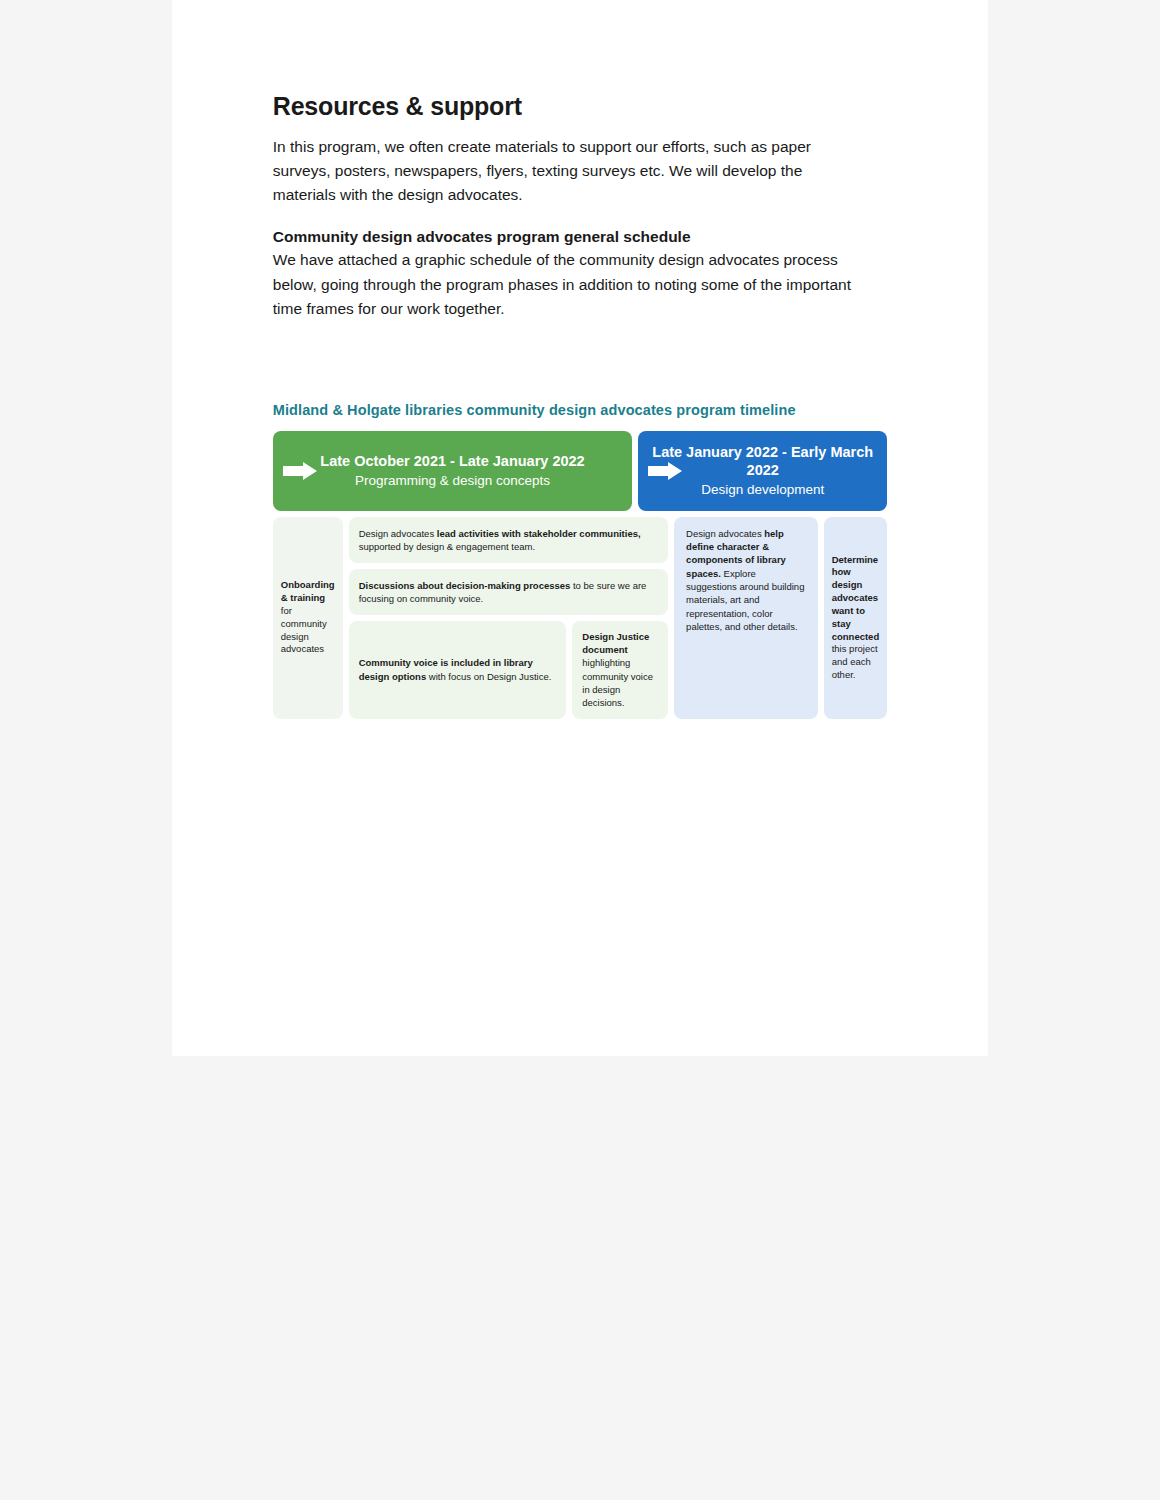Resources & support
In this program, we often create materials to support our efforts, such as paper surveys, posters, newspapers, flyers, texting surveys etc. We will develop the materials with the design advocates.
Community design advocates program general schedule
We have attached a graphic schedule of the community design advocates process below, going through the program phases in addition to noting some of the important time frames for our work together.
Midland & Holgate libraries community design advocates program timeline
Late October 2021 - Late January 2022 Programming & design concepts
Late January 2022 - Early March 2022 Design development
Onboarding & training for community design advocates
Design advocates lead activities with stakeholder communities, supported by design & engagement team.
Discussions about decision-making processes to be sure we are focusing on community voice.
Community voice is included in library design options with focus on Design Justice.
Design Justice document highlighting community voice in design decisions.
Design advocates help define character & components of library spaces. Explore suggestions around building materials, art and representation, color palettes, and other details.
Determine how design advocates want to stay connected this project and each other.